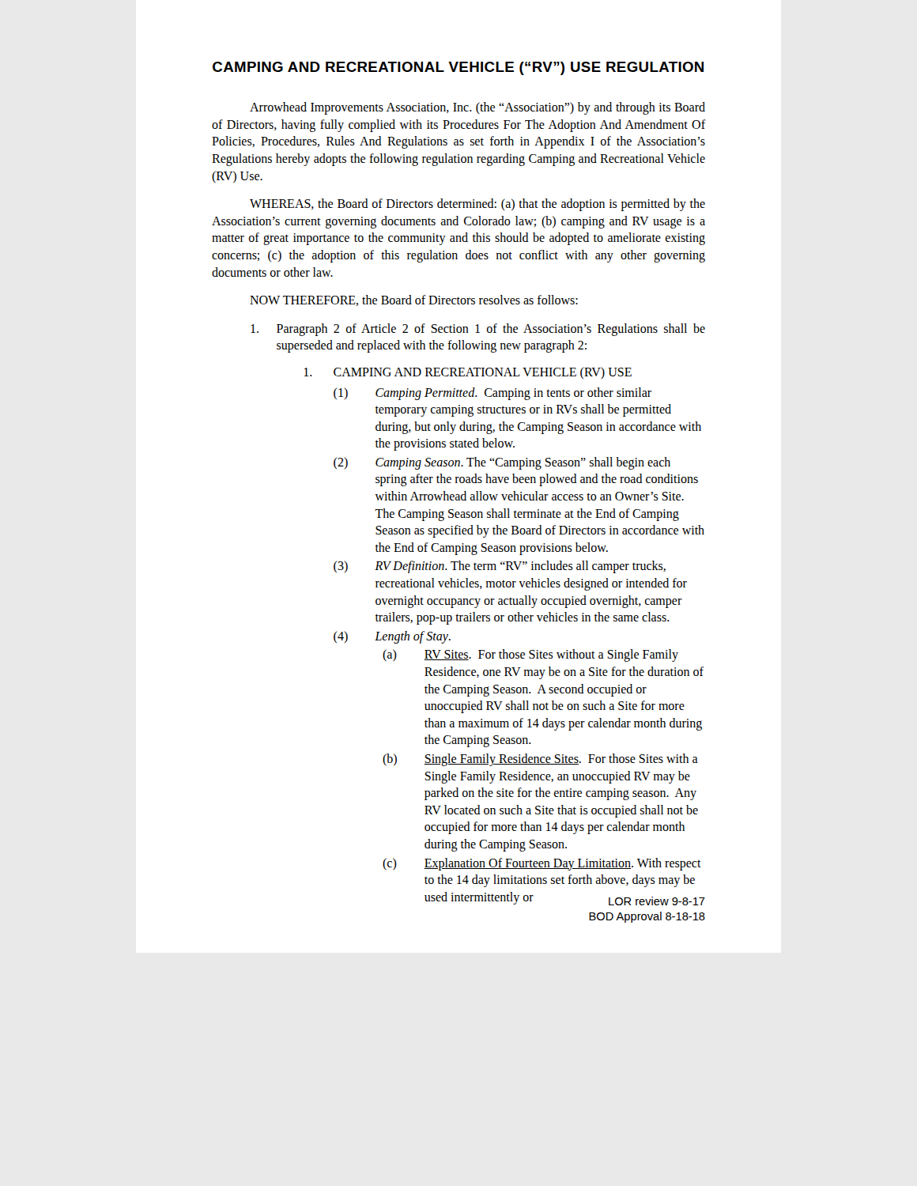CAMPING AND RECREATIONAL VEHICLE (“RV”) USE REGULATION
Arrowhead Improvements Association, Inc. (the “Association”) by and through its Board of Directors, having fully complied with its Procedures For The Adoption And Amendment Of Policies, Procedures, Rules And Regulations as set forth in Appendix I of the Association’s Regulations hereby adopts the following regulation regarding Camping and Recreational Vehicle (RV) Use.
WHEREAS, the Board of Directors determined: (a) that the adoption is permitted by the Association’s current governing documents and Colorado law; (b) camping and RV usage is a matter of great importance to the community and this should be adopted to ameliorate existing concerns; (c) the adoption of this regulation does not conflict with any other governing documents or other law.
NOW THEREFORE, the Board of Directors resolves as follows:
Paragraph 2 of Article 2 of Section 1 of the Association’s Regulations shall be superseded and replaced with the following new paragraph 2:
CAMPING AND RECREATIONAL VEHICLE (RV) USE
Camping Permitted. Camping in tents or other similar temporary camping structures or in RVs shall be permitted during, but only during, the Camping Season in accordance with the provisions stated below.
Camping Season. The “Camping Season” shall begin each spring after the roads have been plowed and the road conditions within Arrowhead allow vehicular access to an Owner’s Site. The Camping Season shall terminate at the End of Camping Season as specified by the Board of Directors in accordance with the End of Camping Season provisions below.
RV Definition. The term “RV” includes all camper trucks, recreational vehicles, motor vehicles designed or intended for overnight occupancy or actually occupied overnight, camper trailers, pop-up trailers or other vehicles in the same class.
Length of Stay.
RV Sites. For those Sites without a Single Family Residence, one RV may be on a Site for the duration of the Camping Season. A second occupied or unoccupied RV shall not be on such a Site for more than a maximum of 14 days per calendar month during the Camping Season.
Single Family Residence Sites. For those Sites with a Single Family Residence, an unoccupied RV may be parked on the site for the entire camping season. Any RV located on such a Site that is occupied shall not be occupied for more than 14 days per calendar month during the Camping Season.
Explanation Of Fourteen Day Limitation. With respect to the 14 day limitations set forth above, days may be used intermittently or
LOR review 9-8-17
BOD Approval 8-18-18